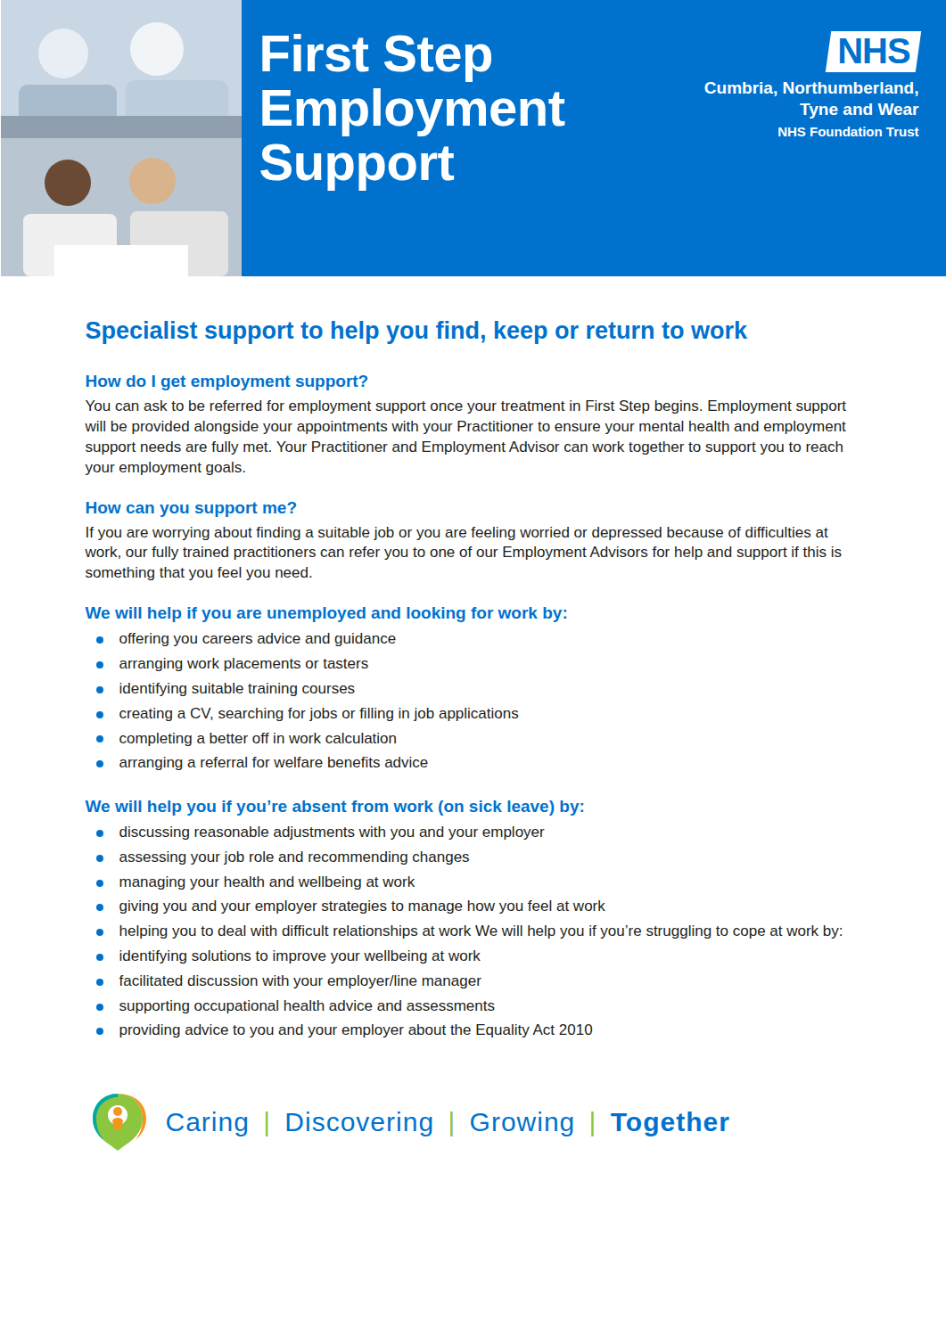First Step
Employment
Support
NHS
Cumbria, Northumberland,
Tyne and Wear
NHS Foundation Trust
Specialist support to help you find, keep or return to work
How do I get employment support?
You can ask to be referred for employment support once your treatment in First Step begins. Employment support will be provided alongside your appointments with your Practitioner to ensure your mental health and employment support needs are fully met. Your Practitioner and Employment Advisor can work together to support you to reach your employment goals.
How can you support me?
If you are worrying about finding a suitable job or you are feeling worried or depressed because of difficulties at work, our fully trained practitioners can refer you to one of our Employment Advisors for help and support if this is something that you feel you need.
We will help if you are unemployed and looking for work by:
offering you careers advice and guidance
arranging work placements or tasters
identifying suitable training courses
creating a CV, searching for jobs or filling in job applications
completing a better off in work calculation
arranging a referral for welfare benefits advice
We will help you if you’re absent from work (on sick leave) by:
discussing reasonable adjustments with you and your employer
assessing your job role and recommending changes
managing your health and wellbeing at work
giving you and your employer strategies to manage how you feel at work
helping you to deal with difficult relationships at work We will help you if you’re struggling to cope at work by:
identifying solutions to improve your wellbeing at work
facilitated discussion with your employer/line manager
supporting occupational health advice and assessments
providing advice to you and your employer about the Equality Act 2010
Caring | Discovering | Growing | Together